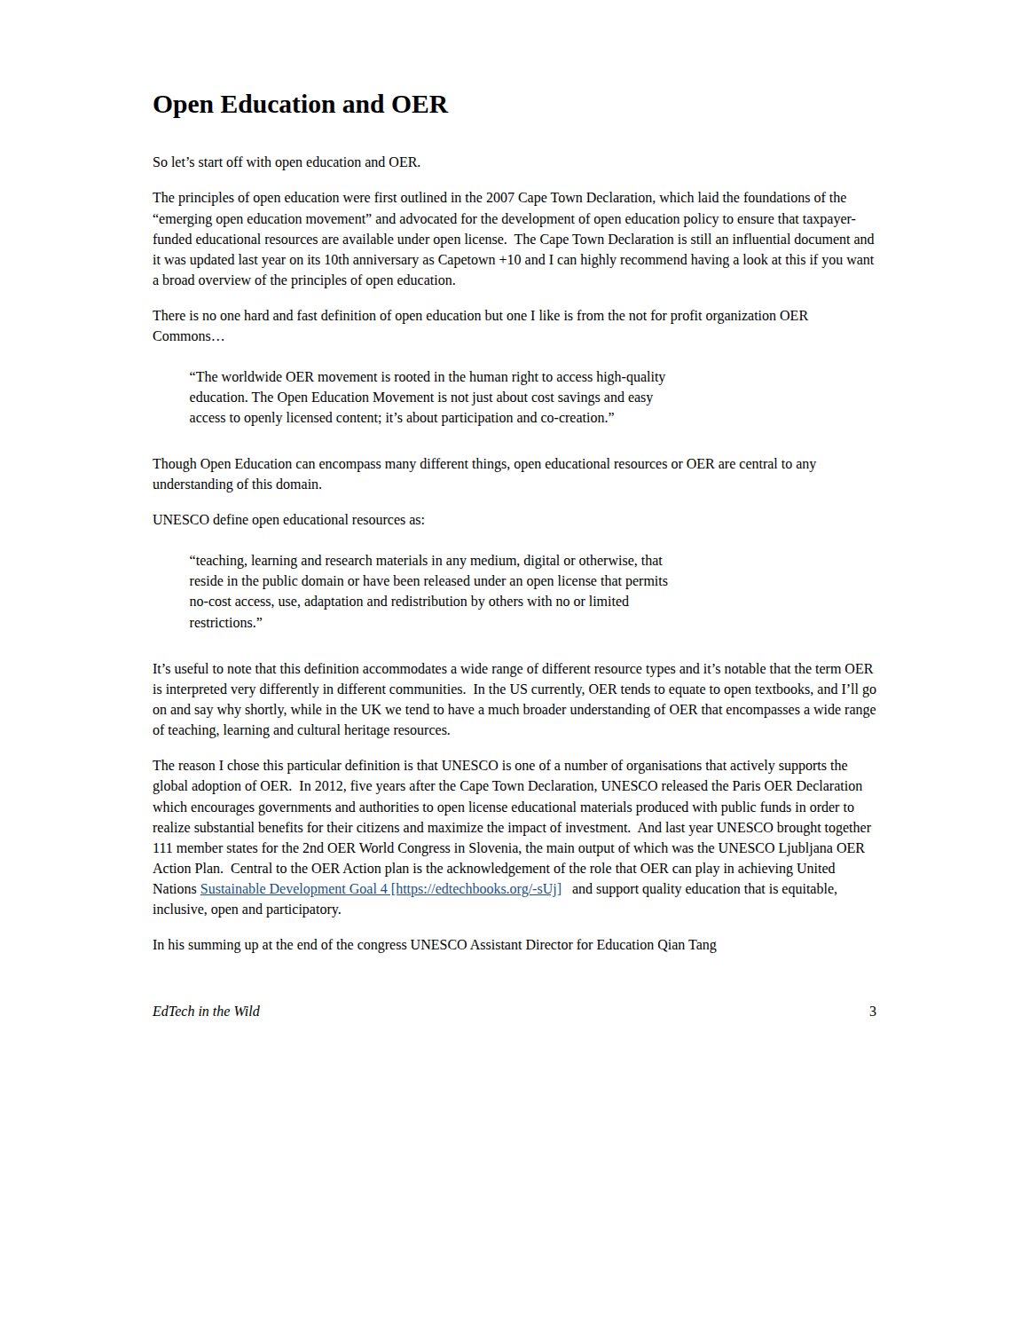Open Education and OER
So let’s start off with open education and OER.
The principles of open education were first outlined in the 2007 Cape Town Declaration, which laid the foundations of the “emerging open education movement” and advocated for the development of open education policy to ensure that taxpayer-funded educational resources are available under open license. The Cape Town Declaration is still an influential document and it was updated last year on its 10th anniversary as Capetown +10 and I can highly recommend having a look at this if you want a broad overview of the principles of open education.
There is no one hard and fast definition of open education but one I like is from the not for profit organization OER Commons…
“The worldwide OER movement is rooted in the human right to access high-quality education. The Open Education Movement is not just about cost savings and easy access to openly licensed content; it’s about participation and co-creation.”
Though Open Education can encompass many different things, open educational resources or OER are central to any understanding of this domain.
UNESCO define open educational resources as:
“teaching, learning and research materials in any medium, digital or otherwise, that reside in the public domain or have been released under an open license that permits no-cost access, use, adaptation and redistribution by others with no or limited restrictions.”
It’s useful to note that this definition accommodates a wide range of different resource types and it’s notable that the term OER is interpreted very differently in different communities. In the US currently, OER tends to equate to open textbooks, and I’ll go on and say why shortly, while in the UK we tend to have a much broader understanding of OER that encompasses a wide range of teaching, learning and cultural heritage resources.
The reason I chose this particular definition is that UNESCO is one of a number of organisations that actively supports the global adoption of OER. In 2012, five years after the Cape Town Declaration, UNESCO released the Paris OER Declaration which encourages governments and authorities to open license educational materials produced with public funds in order to realize substantial benefits for their citizens and maximize the impact of investment. And last year UNESCO brought together 111 member states for the 2nd OER World Congress in Slovenia, the main output of which was the UNESCO Ljubljana OER Action Plan. Central to the OER Action plan is the acknowledgement of the role that OER can play in achieving United Nations Sustainable Development Goal 4 [https://edtechbooks.org/-sUj] and support quality education that is equitable, inclusive, open and participatory.
In his summing up at the end of the congress UNESCO Assistant Director for Education Qian Tang
EdTech in the Wild 3